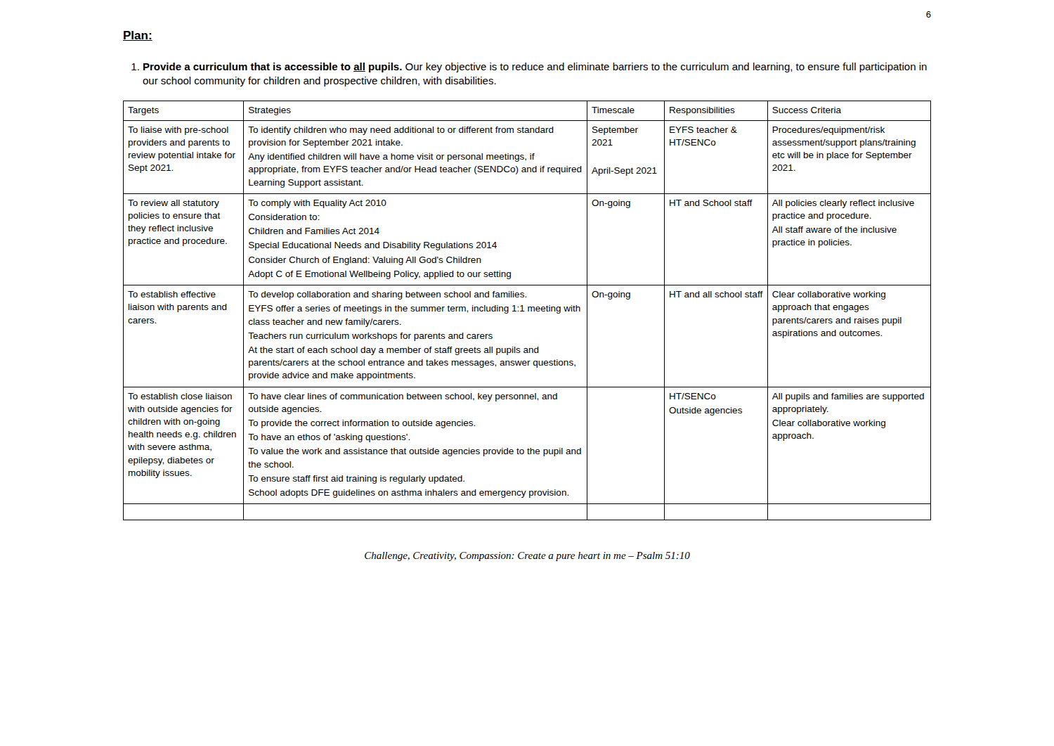6
Plan:
Provide a curriculum that is accessible to all pupils. Our key objective is to reduce and eliminate barriers to the curriculum and learning, to ensure full participation in our school community for children and prospective children, with disabilities.
| Targets | Strategies | Timescale | Responsibilities | Success Criteria |
| --- | --- | --- | --- | --- |
| To liaise with pre-school providers and parents to review potential intake for Sept 2021. | To identify children who may need additional to or different from standard provision for September 2021 intake. Any identified children will have a home visit or personal meetings, if appropriate, from EYFS teacher and/or Head teacher (SENDCo) and if required Learning Support assistant. | September 2021 April-Sept 2021 | EYFS teacher & HT/SENCo | Procedures/equipment/risk assessment/support plans/training etc will be in place for September 2021. |
| To review all statutory policies to ensure that they reflect inclusive practice and procedure. | To comply with Equality Act 2010 Consideration to: Children and Families Act 2014 Special Educational Needs and Disability Regulations 2014 Consider Church of England: Valuing All God's Children Adopt C of E Emotional Wellbeing Policy, applied to our setting | On-going | HT and School staff | All policies clearly reflect inclusive practice and procedure. All staff aware of the inclusive practice in policies. |
| To establish effective liaison with parents and carers. | To develop collaboration and sharing between school and families. EYFS offer a series of meetings in the summer term, including 1:1 meeting with class teacher and new family/carers. Teachers run curriculum workshops for parents and carers At the start of each school day a member of staff greets all pupils and parents/carers at the school entrance and takes messages, answer questions, provide advice and make appointments. | On-going | HT and all school staff | Clear collaborative working approach that engages parents/carers and raises pupil aspirations and outcomes. |
| To establish close liaison with outside agencies for children with on-going health needs e.g. children with severe asthma, epilepsy, diabetes or mobility issues. | To have clear lines of communication between school, key personnel, and outside agencies. To provide the correct information to outside agencies. To have an ethos of 'asking questions'. To value the work and assistance that outside agencies provide to the pupil and the school. To ensure staff first aid training is regularly updated. School adopts DFE guidelines on asthma inhalers and emergency provision. | | HT/SENCo Outside agencies | All pupils and families are supported appropriately. Clear collaborative working approach. |
Challenge, Creativity, Compassion: Create a pure heart in me – Psalm 51:10